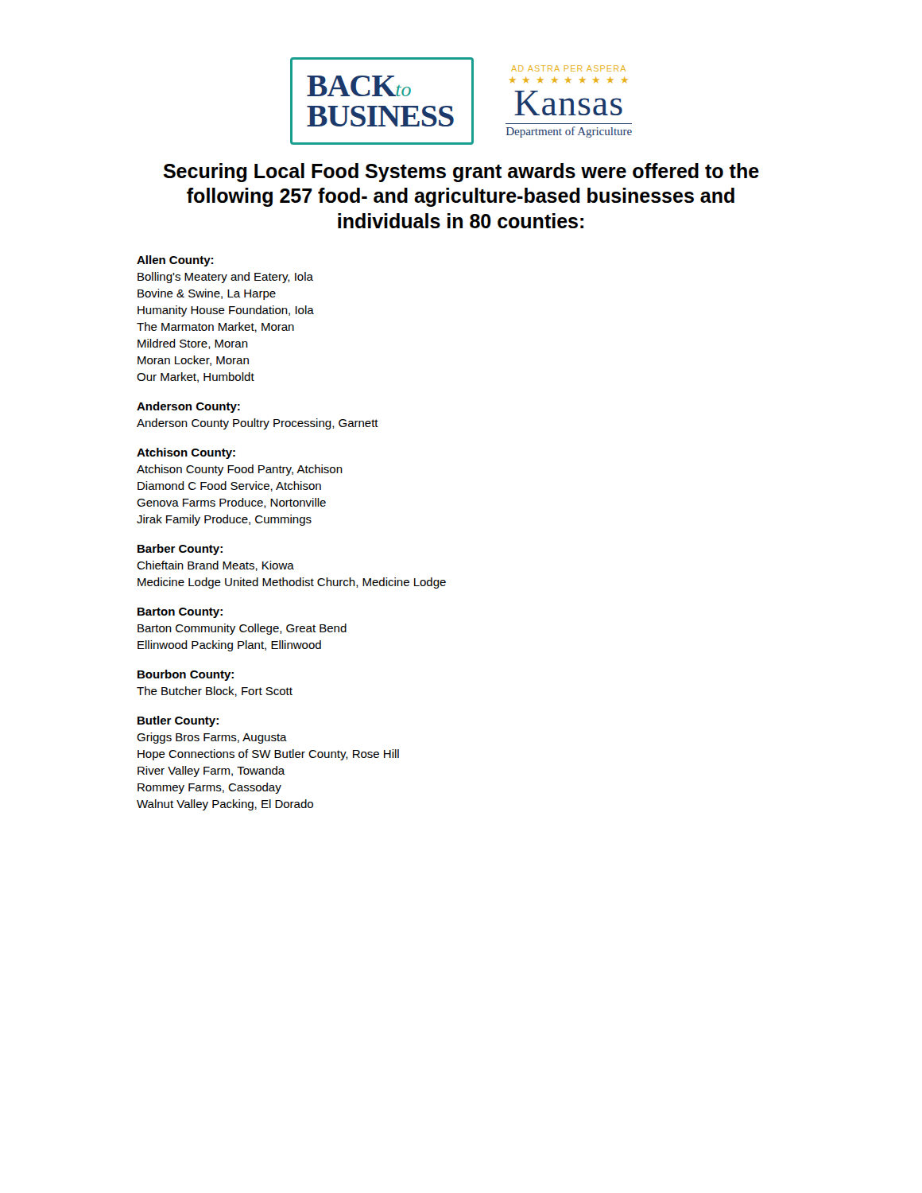BACK to BUSINESS
AD ASTRA PER ASPERA
★ ★ ★ ★ ★ ★ ★ ★ ★
Kansas
Department of Agriculture
Securing Local Food Systems grant awards were offered to the following 257 food- and agriculture-based businesses and individuals in 80 counties:
Allen County:
Bolling's Meatery and Eatery, Iola
Bovine & Swine, La Harpe
Humanity House Foundation, Iola
The Marmaton Market, Moran
Mildred Store, Moran
Moran Locker, Moran
Our Market, Humboldt
Anderson County:
Anderson County Poultry Processing, Garnett
Atchison County:
Atchison County Food Pantry, Atchison
Diamond C Food Service, Atchison
Genova Farms Produce, Nortonville
Jirak Family Produce, Cummings
Barber County:
Chieftain Brand Meats, Kiowa
Medicine Lodge United Methodist Church, Medicine Lodge
Barton County:
Barton Community College, Great Bend
Ellinwood Packing Plant, Ellinwood
Bourbon County:
The Butcher Block, Fort Scott
Butler County:
Griggs Bros Farms, Augusta
Hope Connections of SW Butler County, Rose Hill
River Valley Farm, Towanda
Rommey Farms, Cassoday
Walnut Valley Packing, El Dorado